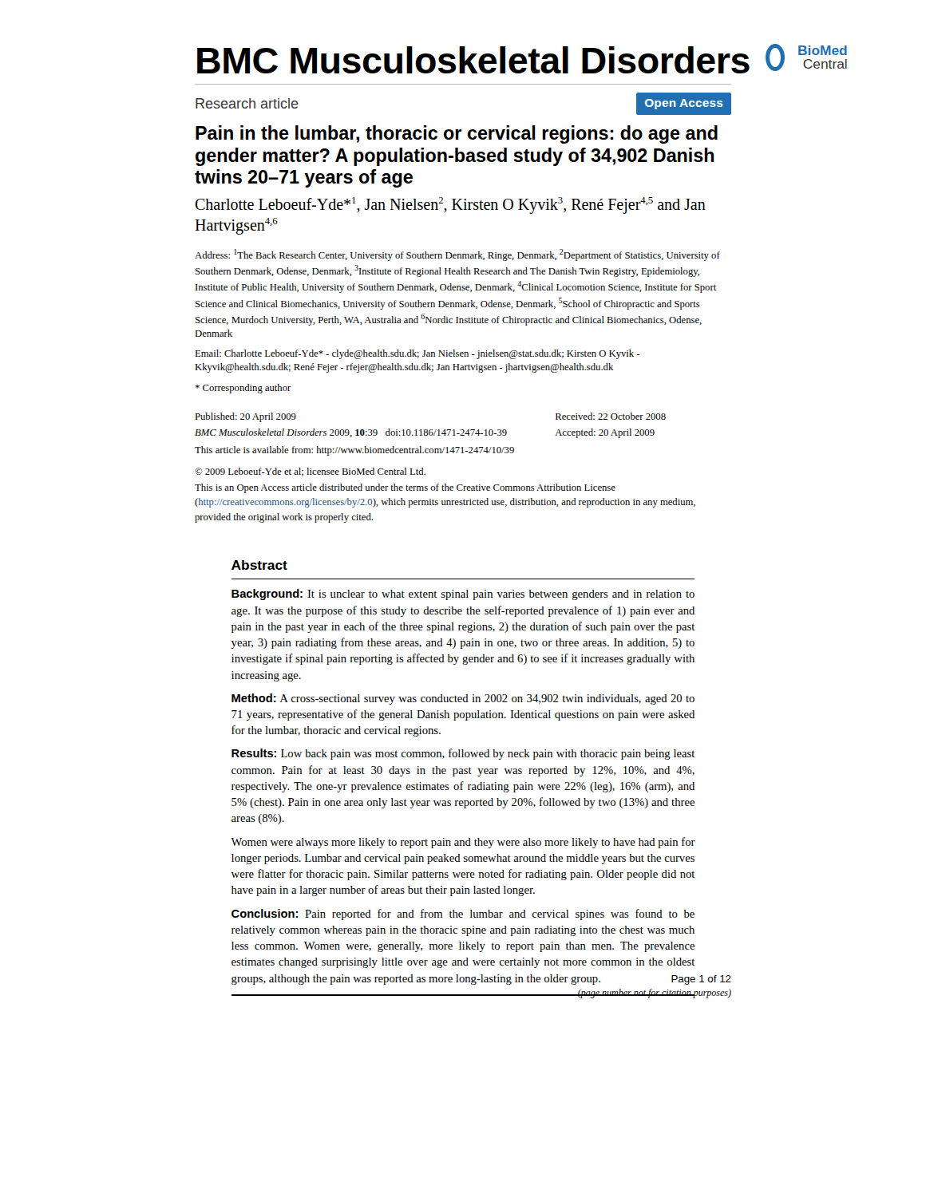BMC Musculoskeletal Disorders
BioMed Central
Research article
Open Access
Pain in the lumbar, thoracic or cervical regions: do age and gender matter? A population-based study of 34,902 Danish twins 20–71 years of age
Charlotte Leboeuf-Yde*1, Jan Nielsen2, Kirsten O Kyvik3, René Fejer4,5 and Jan Hartvigsen4,6
Address: 1The Back Research Center, University of Southern Denmark, Ringe, Denmark, 2Department of Statistics, University of Southern Denmark, Odense, Denmark, 3Institute of Regional Health Research and The Danish Twin Registry, Epidemiology, Institute of Public Health, University of Southern Denmark, Odense, Denmark, 4Clinical Locomotion Science, Institute for Sport Science and Clinical Biomechanics, University of Southern Denmark, Odense, Denmark, 5School of Chiropractic and Sports Science, Murdoch University, Perth, WA, Australia and 6Nordic Institute of Chiropractic and Clinical Biomechanics, Odense, Denmark
Email: Charlotte Leboeuf-Yde* - clyde@health.sdu.dk; Jan Nielsen - jnielsen@stat.sdu.dk; Kirsten O Kyvik - Kkyvik@health.sdu.dk; René Fejer - rfejer@health.sdu.dk; Jan Hartvigsen - jhartvigsen@health.sdu.dk
* Corresponding author
Published: 20 April 2009
BMC Musculoskeletal Disorders 2009, 10:39 doi:10.1186/1471-2474-10-39
Received: 22 October 2008
Accepted: 20 April 2009
This article is available from: http://www.biomedcentral.com/1471-2474/10/39
© 2009 Leboeuf-Yde et al; licensee BioMed Central Ltd.
This is an Open Access article distributed under the terms of the Creative Commons Attribution License (http://creativecommons.org/licenses/by/2.0), which permits unrestricted use, distribution, and reproduction in any medium, provided the original work is properly cited.
Abstract
Background: It is unclear to what extent spinal pain varies between genders and in relation to age. It was the purpose of this study to describe the self-reported prevalence of 1) pain ever and pain in the past year in each of the three spinal regions, 2) the duration of such pain over the past year, 3) pain radiating from these areas, and 4) pain in one, two or three areas. In addition, 5) to investigate if spinal pain reporting is affected by gender and 6) to see if it increases gradually with increasing age.
Method: A cross-sectional survey was conducted in 2002 on 34,902 twin individuals, aged 20 to 71 years, representative of the general Danish population. Identical questions on pain were asked for the lumbar, thoracic and cervical regions.
Results: Low back pain was most common, followed by neck pain with thoracic pain being least common. Pain for at least 30 days in the past year was reported by 12%, 10%, and 4%, respectively. The one-yr prevalence estimates of radiating pain were 22% (leg), 16% (arm), and 5% (chest). Pain in one area only last year was reported by 20%, followed by two (13%) and three areas (8%).
Women were always more likely to report pain and they were also more likely to have had pain for longer periods. Lumbar and cervical pain peaked somewhat around the middle years but the curves were flatter for thoracic pain. Similar patterns were noted for radiating pain. Older people did not have pain in a larger number of areas but their pain lasted longer.
Conclusion: Pain reported for and from the lumbar and cervical spines was found to be relatively common whereas pain in the thoracic spine and pain radiating into the chest was much less common. Women were, generally, more likely to report pain than men. The prevalence estimates changed surprisingly little over age and were certainly not more common in the oldest groups, although the pain was reported as more long-lasting in the older group.
Page 1 of 12
(page number not for citation purposes)